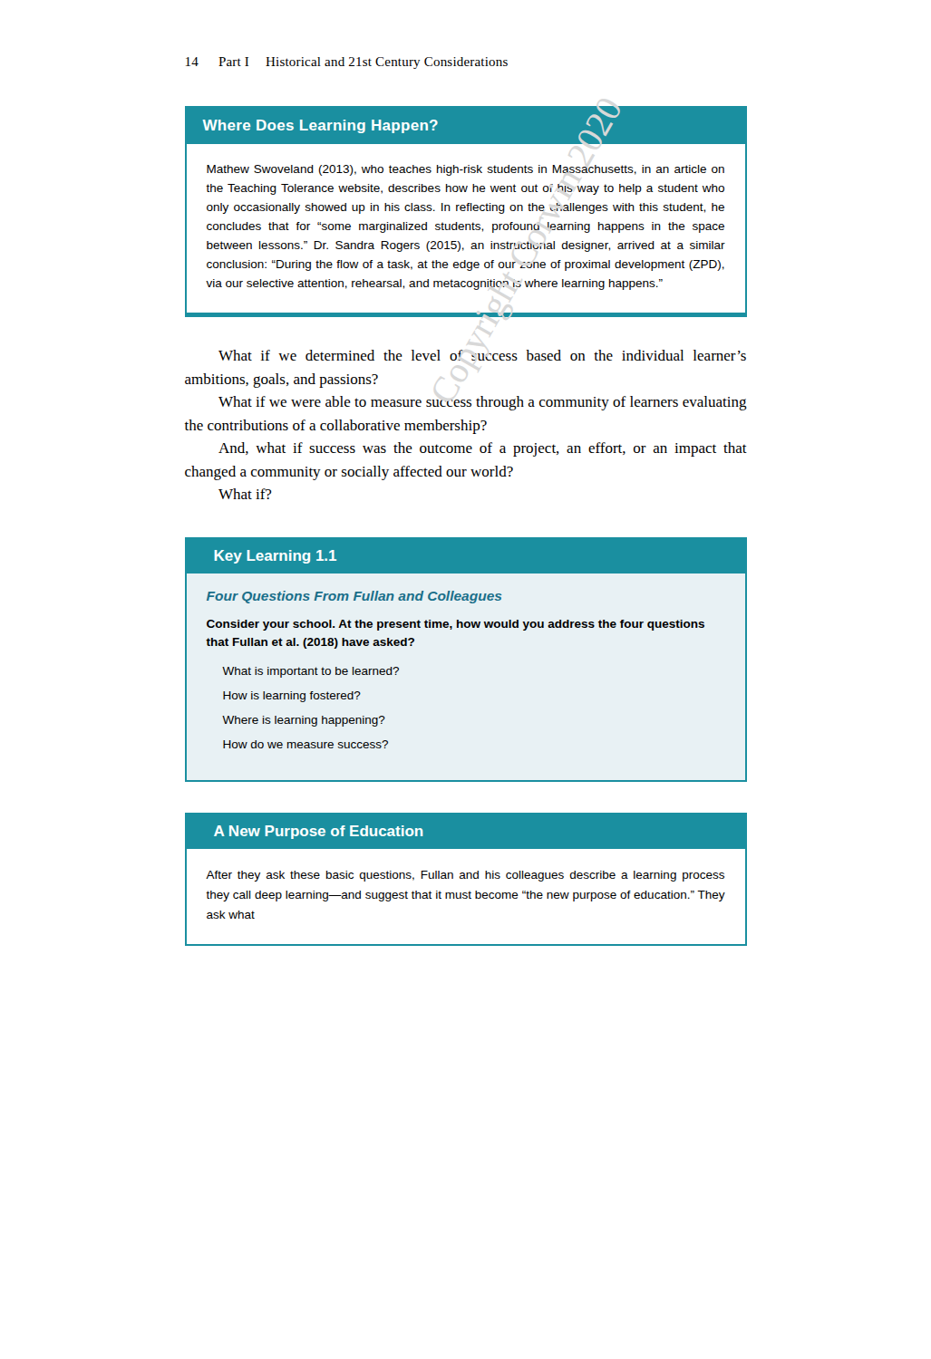Copyright Corwin 2020
14 Part IHistorical and 21st Century Considerations
Where Does Learning Happen?
Mathew Swoveland (2013), who teaches high-risk students in Massachusetts, in an article on the Teaching Tolerance website, describes how he went out of his way to help a student who only occasionally showed up in his class. In reflecting on the challenges with this student, he concludes that for “some marginalized students, profound learning happens in the space between lessons.” Dr. Sandra Rogers (2015), an instructional designer, arrived at a similar conclusion: “During the flow of a task, at the edge of our zone of proximal development (ZPD), via our selective attention, rehearsal, and metacognition is where learning happens.”
What if we determined the level of success based on the individual learner’s ambitions, goals, and passions?
What if we were able to measure success through a community of learners evaluating the contributions of a collaborative membership?
And, what if success was the outcome of a project, an effort, or an impact that changed a community or socially affected our world?
What if?
Key Learning 1.1
Four Questions From Fullan and Colleagues
Consider your school. At the present time, how would you address the four questions that Fullan et al. (2018) have asked?
What is important to be learned?
How is learning fostered?
Where is learning happening?
How do we measure success?
A New Purpose of Education
After they ask these basic questions, Fullan and his colleagues describe a learning process they call deep learning—and suggest that it must become “the new purpose of education.” They ask what